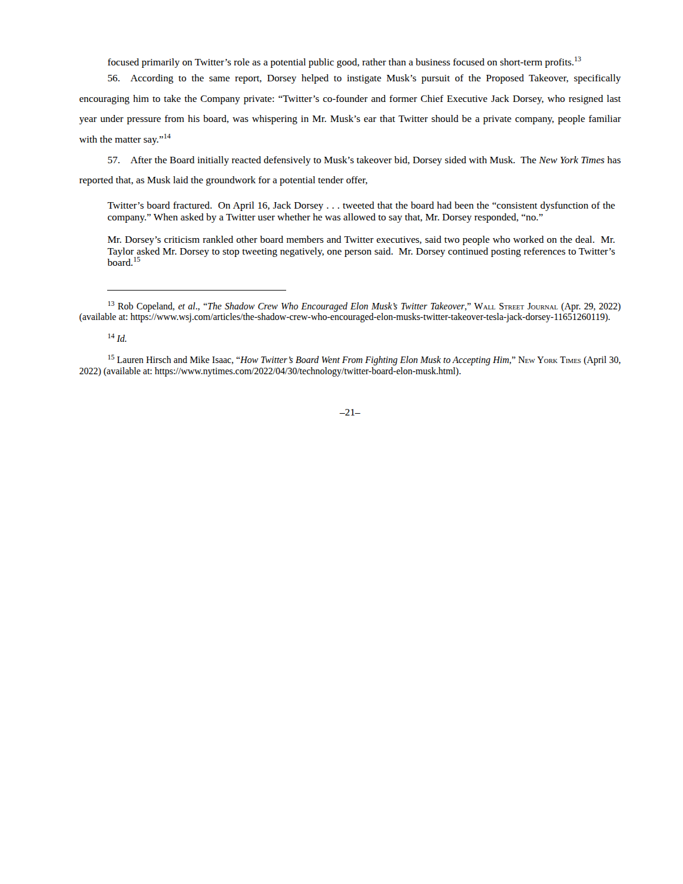focused primarily on Twitter’s role as a potential public good, rather than a business focused on short-term profits.13
56. According to the same report, Dorsey helped to instigate Musk’s pursuit of the Proposed Takeover, specifically encouraging him to take the Company private: “Twitter’s co-founder and former Chief Executive Jack Dorsey, who resigned last year under pressure from his board, was whispering in Mr. Musk’s ear that Twitter should be a private company, people familiar with the matter say.”14
57. After the Board initially reacted defensively to Musk’s takeover bid, Dorsey sided with Musk. The New York Times has reported that, as Musk laid the groundwork for a potential tender offer,
Twitter’s board fractured. On April 16, Jack Dorsey . . . tweeted that the board had been the “consistent dysfunction of the company.” When asked by a Twitter user whether he was allowed to say that, Mr. Dorsey responded, “no.”
Mr. Dorsey’s criticism rankled other board members and Twitter executives, said two people who worked on the deal. Mr. Taylor asked Mr. Dorsey to stop tweeting negatively, one person said. Mr. Dorsey continued posting references to Twitter’s board.15
13 Rob Copeland, et al., “The Shadow Crew Who Encouraged Elon Musk’s Twitter Takeover,” Wall Street Journal (Apr. 29, 2022) (available at: https://www.wsj.com/articles/the-shadow-crew-who-encouraged-elon-musks-twitter-takeover-tesla-jack-dorsey-11651260119).
14 Id.
15 Lauren Hirsch and Mike Isaac, “How Twitter’s Board Went From Fighting Elon Musk to Accepting Him,” New York Times (April 30, 2022) (available at: https://www.nytimes.com/2022/04/30/technology/twitter-board-elon-musk.html).
–21–